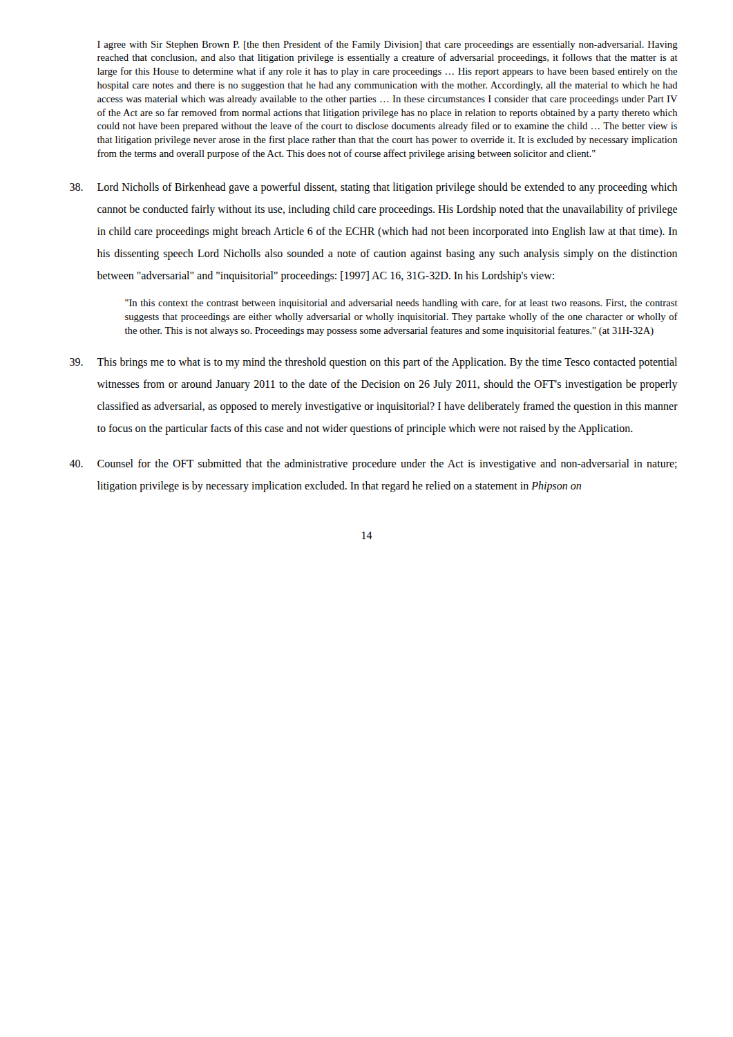I agree with Sir Stephen Brown P. [the then President of the Family Division] that care proceedings are essentially non-adversarial. Having reached that conclusion, and also that litigation privilege is essentially a creature of adversarial proceedings, it follows that the matter is at large for this House to determine what if any role it has to play in care proceedings … His report appears to have been based entirely on the hospital care notes and there is no suggestion that he had any communication with the mother. Accordingly, all the material to which he had access was material which was already available to the other parties … In these circumstances I consider that care proceedings under Part IV of the Act are so far removed from normal actions that litigation privilege has no place in relation to reports obtained by a party thereto which could not have been prepared without the leave of the court to disclose documents already filed or to examine the child … The better view is that litigation privilege never arose in the first place rather than that the court has power to override it. It is excluded by necessary implication from the terms and overall purpose of the Act. This does not of course affect privilege arising between solicitor and client."
Lord Nicholls of Birkenhead gave a powerful dissent, stating that litigation privilege should be extended to any proceeding which cannot be conducted fairly without its use, including child care proceedings. His Lordship noted that the unavailability of privilege in child care proceedings might breach Article 6 of the ECHR (which had not been incorporated into English law at that time). In his dissenting speech Lord Nicholls also sounded a note of caution against basing any such analysis simply on the distinction between "adversarial" and "inquisitorial" proceedings: [1997] AC 16, 31G-32D. In his Lordship's view:
"In this context the contrast between inquisitorial and adversarial needs handling with care, for at least two reasons. First, the contrast suggests that proceedings are either wholly adversarial or wholly inquisitorial. They partake wholly of the one character or wholly of the other. This is not always so. Proceedings may possess some adversarial features and some inquisitorial features." (at 31H-32A)
This brings me to what is to my mind the threshold question on this part of the Application. By the time Tesco contacted potential witnesses from or around January 2011 to the date of the Decision on 26 July 2011, should the OFT's investigation be properly classified as adversarial, as opposed to merely investigative or inquisitorial? I have deliberately framed the question in this manner to focus on the particular facts of this case and not wider questions of principle which were not raised by the Application.
Counsel for the OFT submitted that the administrative procedure under the Act is investigative and non-adversarial in nature; litigation privilege is by necessary implication excluded. In that regard he relied on a statement in Phipson on
14